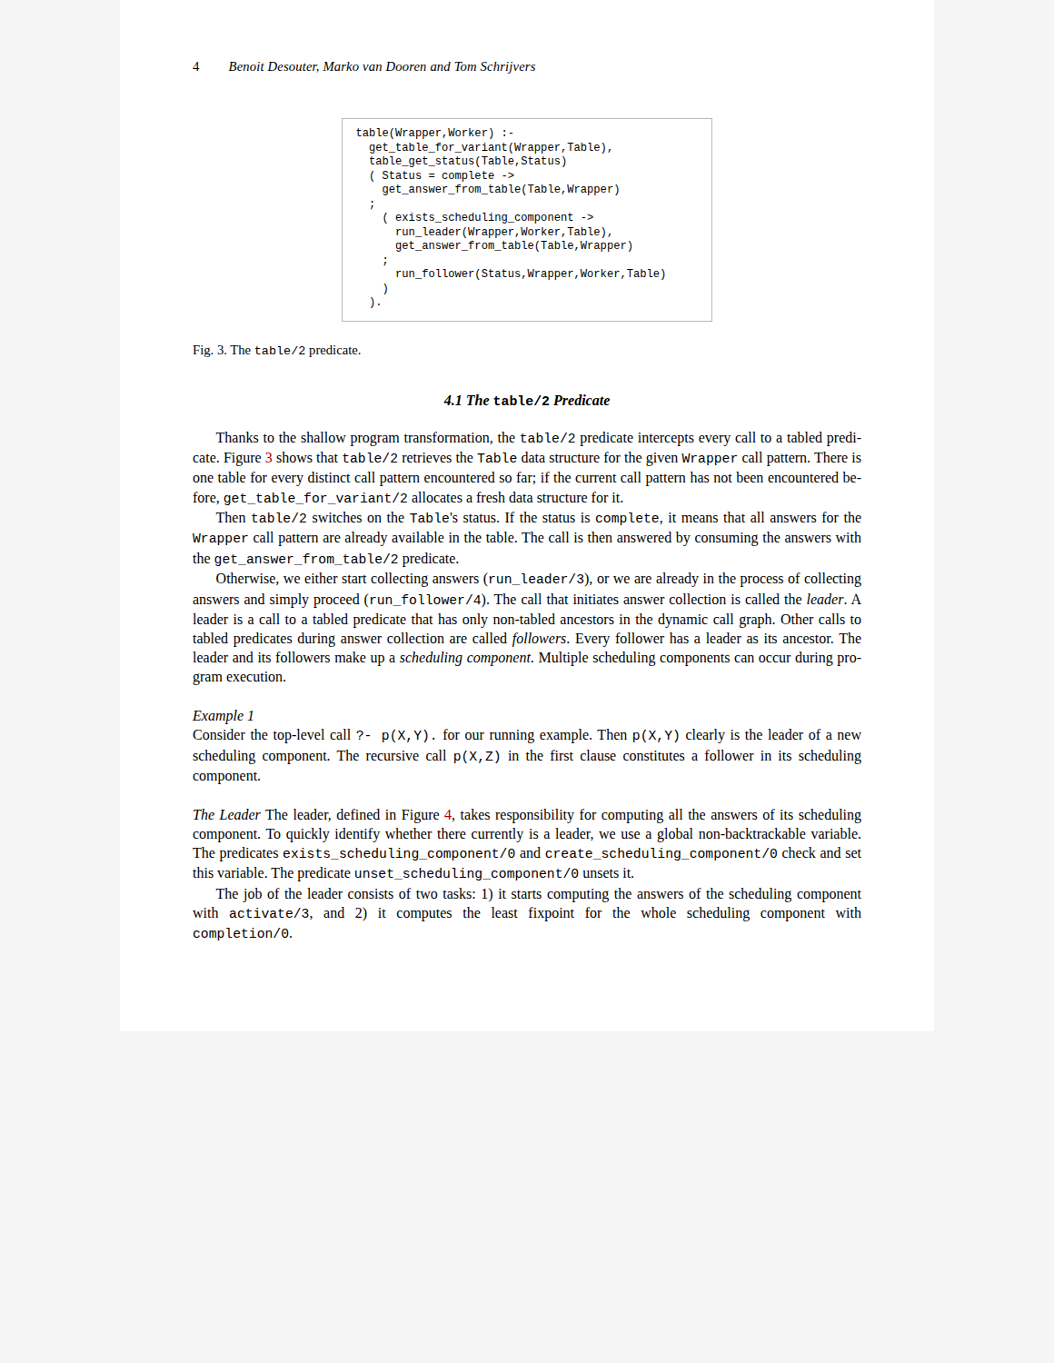4 Benoit Desouter, Marko van Dooren and Tom Schrijvers
table(Wrapper,Worker) :-
  get_table_for_variant(Wrapper,Table),
  table_get_status(Table,Status)
  ( Status = complete ->
    get_answer_from_table(Table,Wrapper)
  ;
    ( exists_scheduling_component ->
      run_leader(Wrapper,Worker,Table),
      get_answer_from_table(Table,Wrapper)
    ;
      run_follower(Status,Wrapper,Worker,Table)
    )
  ).
Fig. 3. The table/2 predicate.
4.1 The table/2 Predicate
Thanks to the shallow program transformation, the table/2 predicate intercepts every call to a tabled predicate. Figure 3 shows that table/2 retrieves the Table data structure for the given Wrapper call pattern. There is one table for every distinct call pattern encountered so far; if the current call pattern has not been encountered before, get_table_for_variant/2 allocates a fresh data structure for it.
Then table/2 switches on the Table's status. If the status is complete, it means that all answers for the Wrapper call pattern are already available in the table. The call is then answered by consuming the answers with the get_answer_from_table/2 predicate.
Otherwise, we either start collecting answers (run_leader/3), or we are already in the process of collecting answers and simply proceed (run_follower/4). The call that initiates answer collection is called the leader. A leader is a call to a tabled predicate that has only non-tabled ancestors in the dynamic call graph. Other calls to tabled predicates during answer collection are called followers. Every follower has a leader as its ancestor. The leader and its followers make up a scheduling component. Multiple scheduling components can occur during program execution.
Example 1
Consider the top-level call ?- p(X,Y). for our running example. Then p(X,Y) clearly is the leader of a new scheduling component. The recursive call p(X,Z) in the first clause constitutes a follower in its scheduling component.
The Leader The leader, defined in Figure 4, takes responsibility for computing all the answers of its scheduling component. To quickly identify whether there currently is a leader, we use a global non-backtrackable variable. The predicates exists_scheduling_component/0 and create_scheduling_component/0 check and set this variable. The predicate unset_scheduling_component/0 unsets it.
The job of the leader consists of two tasks: 1) it starts computing the answers of the scheduling component with activate/3, and 2) it computes the least fixpoint for the whole scheduling component with completion/0.